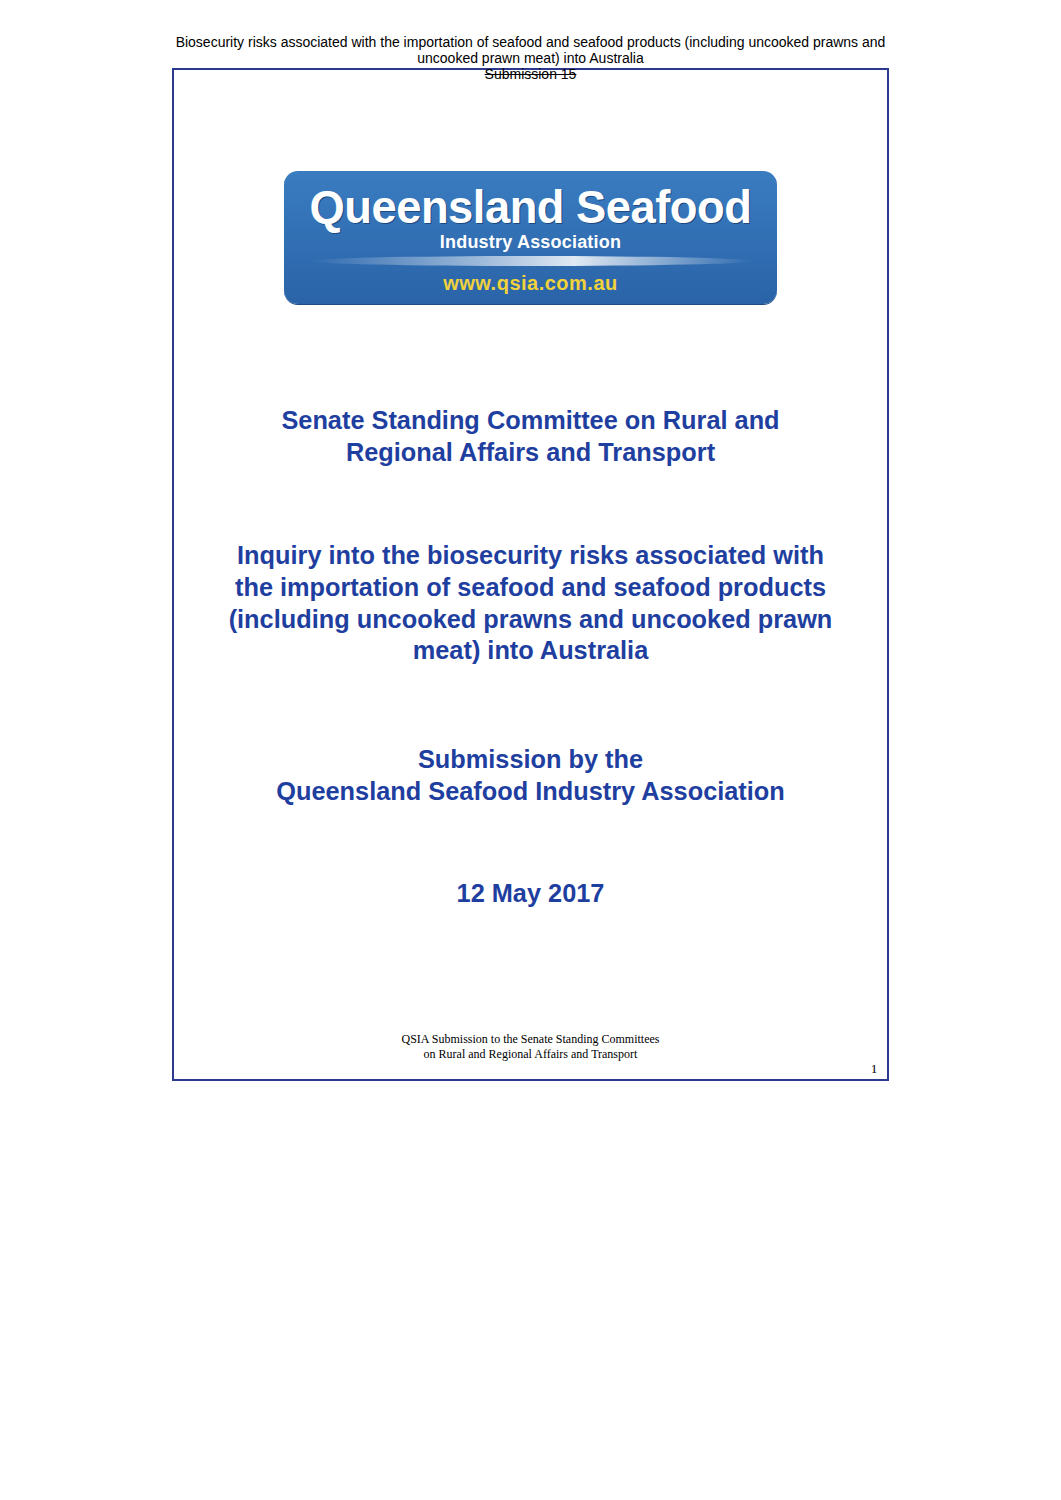Biosecurity risks associated with the importation of seafood and seafood products (including uncooked prawns and uncooked prawn meat) into Australia
Submission 15
Queensland Seafood
Industry Association
www.qsia.com.au
Senate Standing Committee on Rural and Regional Affairs and Transport
Inquiry into the biosecurity risks associated with the importation of seafood and seafood products (including uncooked prawns and uncooked prawn meat) into Australia
Submission by the
Queensland Seafood Industry Association
12 May 2017
QSIA Submission to the Senate Standing Committees
on Rural and Regional Affairs and Transport 1